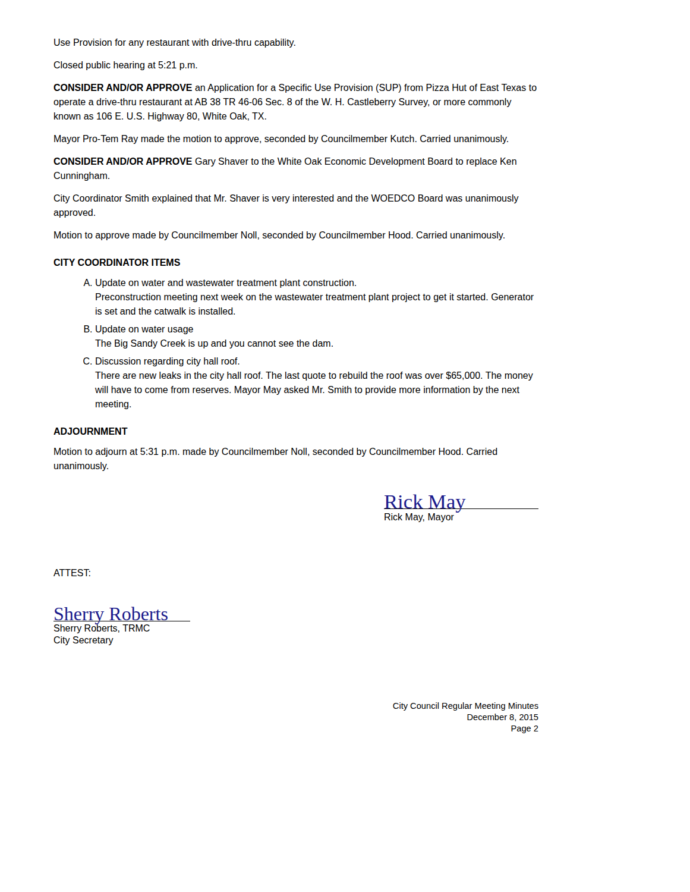Use Provision for any restaurant with drive-thru capability.
Closed public hearing at 5:21 p.m.
CONSIDER AND/OR APPROVE an Application for a Specific Use Provision (SUP) from Pizza Hut of East Texas to operate a drive-thru restaurant at AB 38 TR 46-06 Sec. 8 of the W. H. Castleberry Survey, or more commonly known as 106 E. U.S. Highway 80, White Oak, TX.
Mayor Pro-Tem Ray made the motion to approve, seconded by Councilmember Kutch. Carried unanimously.
CONSIDER AND/OR APPROVE Gary Shaver to the White Oak Economic Development Board to replace Ken Cunningham.
City Coordinator Smith explained that Mr. Shaver is very interested and the WOEDCO Board was unanimously approved.
Motion to approve made by Councilmember Noll, seconded by Councilmember Hood. Carried unanimously.
City Coordinator Items
Update on water and wastewater treatment plant construction.
Preconstruction meeting next week on the wastewater treatment plant project to get it started. Generator is set and the catwalk is installed.
Update on water usage
The Big Sandy Creek is up and you cannot see the dam.
Discussion regarding city hall roof.
There are new leaks in the city hall roof. The last quote to rebuild the roof was over $65,000. The money will have to come from reserves. Mayor May asked Mr. Smith to provide more information by the next meeting.
Adjournment
Motion to adjourn at 5:31 p.m. made by Councilmember Noll, seconded by Councilmember Hood. Carried unanimously.
Rick May
Rick May, Mayor
ATTEST:
Sherry Roberts
Sherry Roberts, TRMC
City Secretary
City Council Regular Meeting Minutes
December 8, 2015
Page 2